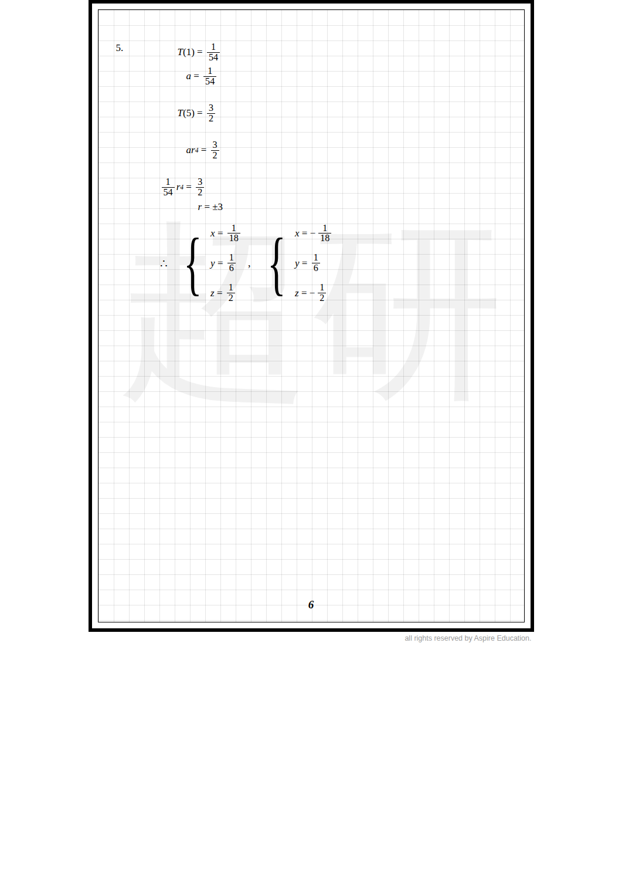超研
5.
T(1) = 154
a = 154
T(5) = 32
ar4 = 32
154 r4 = 32
r = ±3
∴
{
x = 118
y = 16
z = 12
,
{
x = − 118
y = 16
z = − 12
6
all rights reserved by Aspire Education.